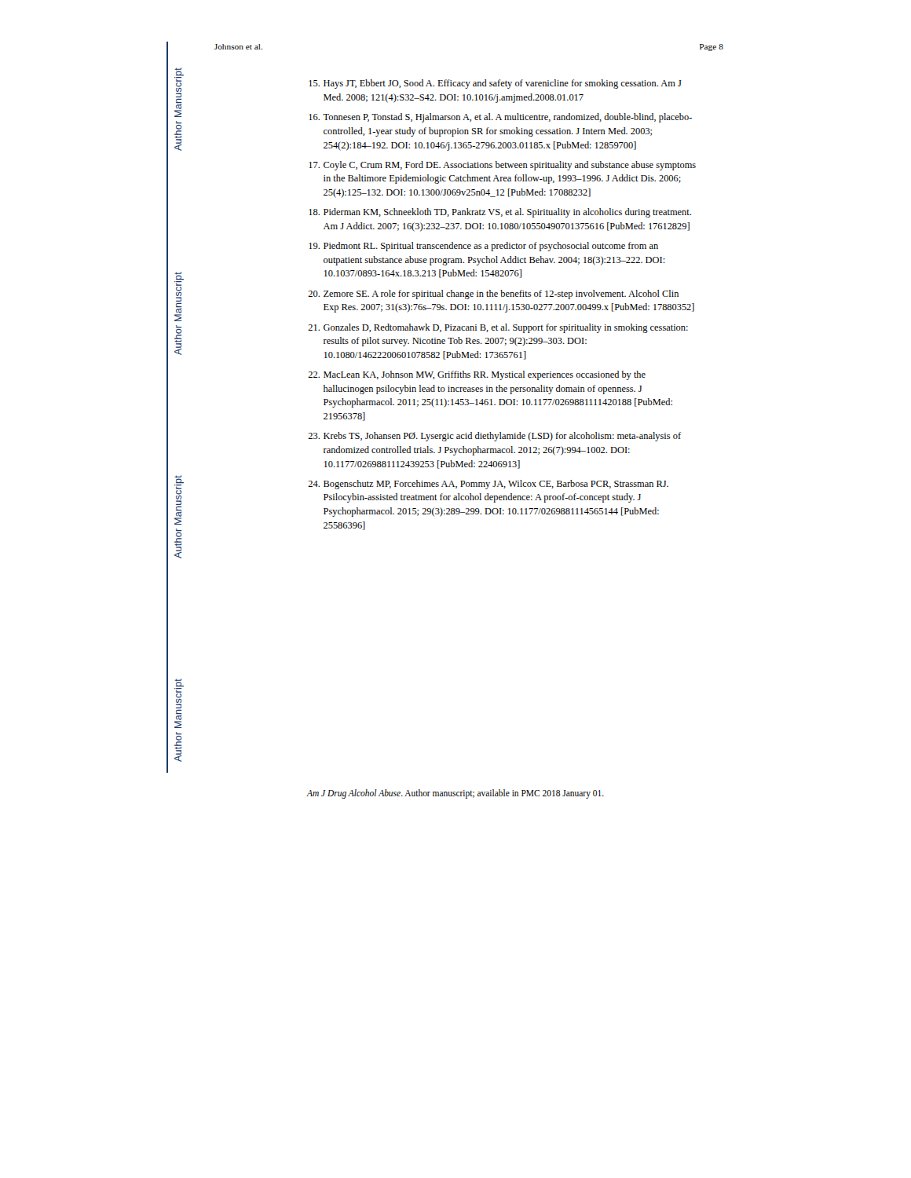Author Manuscript
Author Manuscript
Author Manuscript
Author Manuscript
Johnson et al. Page 8
15. Hays JT, Ebbert JO, Sood A. Efficacy and safety of varenicline for smoking cessation. Am J Med. 2008; 121(4):S32–S42. DOI: 10.1016/j.amjmed.2008.01.017
16. Tonnesen P, Tonstad S, Hjalmarson A, et al. A multicentre, randomized, double-blind, placebo-controlled, 1-year study of bupropion SR for smoking cessation. J Intern Med. 2003; 254(2):184–192. DOI: 10.1046/j.1365-2796.2003.01185.x [PubMed: 12859700]
17. Coyle C, Crum RM, Ford DE. Associations between spirituality and substance abuse symptoms in the Baltimore Epidemiologic Catchment Area follow-up, 1993–1996. J Addict Dis. 2006; 25(4):125–132. DOI: 10.1300/J069v25n04_12 [PubMed: 17088232]
18. Piderman KM, Schneekloth TD, Pankratz VS, et al. Spirituality in alcoholics during treatment. Am J Addict. 2007; 16(3):232–237. DOI: 10.1080/10550490701375616 [PubMed: 17612829]
19. Piedmont RL. Spiritual transcendence as a predictor of psychosocial outcome from an outpatient substance abuse program. Psychol Addict Behav. 2004; 18(3):213–222. DOI: 10.1037/0893-164x.18.3.213 [PubMed: 15482076]
20. Zemore SE. A role for spiritual change in the benefits of 12-step involvement. Alcohol Clin Exp Res. 2007; 31(s3):76s–79s. DOI: 10.1111/j.1530-0277.2007.00499.x [PubMed: 17880352]
21. Gonzales D, Redtomahawk D, Pizacani B, et al. Support for spirituality in smoking cessation: results of pilot survey. Nicotine Tob Res. 2007; 9(2):299–303. DOI: 10.1080/14622200601078582 [PubMed: 17365761]
22. MacLean KA, Johnson MW, Griffiths RR. Mystical experiences occasioned by the hallucinogen psilocybin lead to increases in the personality domain of openness. J Psychopharmacol. 2011; 25(11):1453–1461. DOI: 10.1177/0269881111420188 [PubMed: 21956378]
23. Krebs TS, Johansen PØ. Lysergic acid diethylamide (LSD) for alcoholism: meta-analysis of randomized controlled trials. J Psychopharmacol. 2012; 26(7):994–1002. DOI: 10.1177/0269881112439253 [PubMed: 22406913]
24. Bogenschutz MP, Forcehimes AA, Pommy JA, Wilcox CE, Barbosa PCR, Strassman RJ. Psilocybin-assisted treatment for alcohol dependence: A proof-of-concept study. J Psychopharmacol. 2015; 29(3):289–299. DOI: 10.1177/0269881114565144 [PubMed: 25586396]
Am J Drug Alcohol Abuse. Author manuscript; available in PMC 2018 January 01.